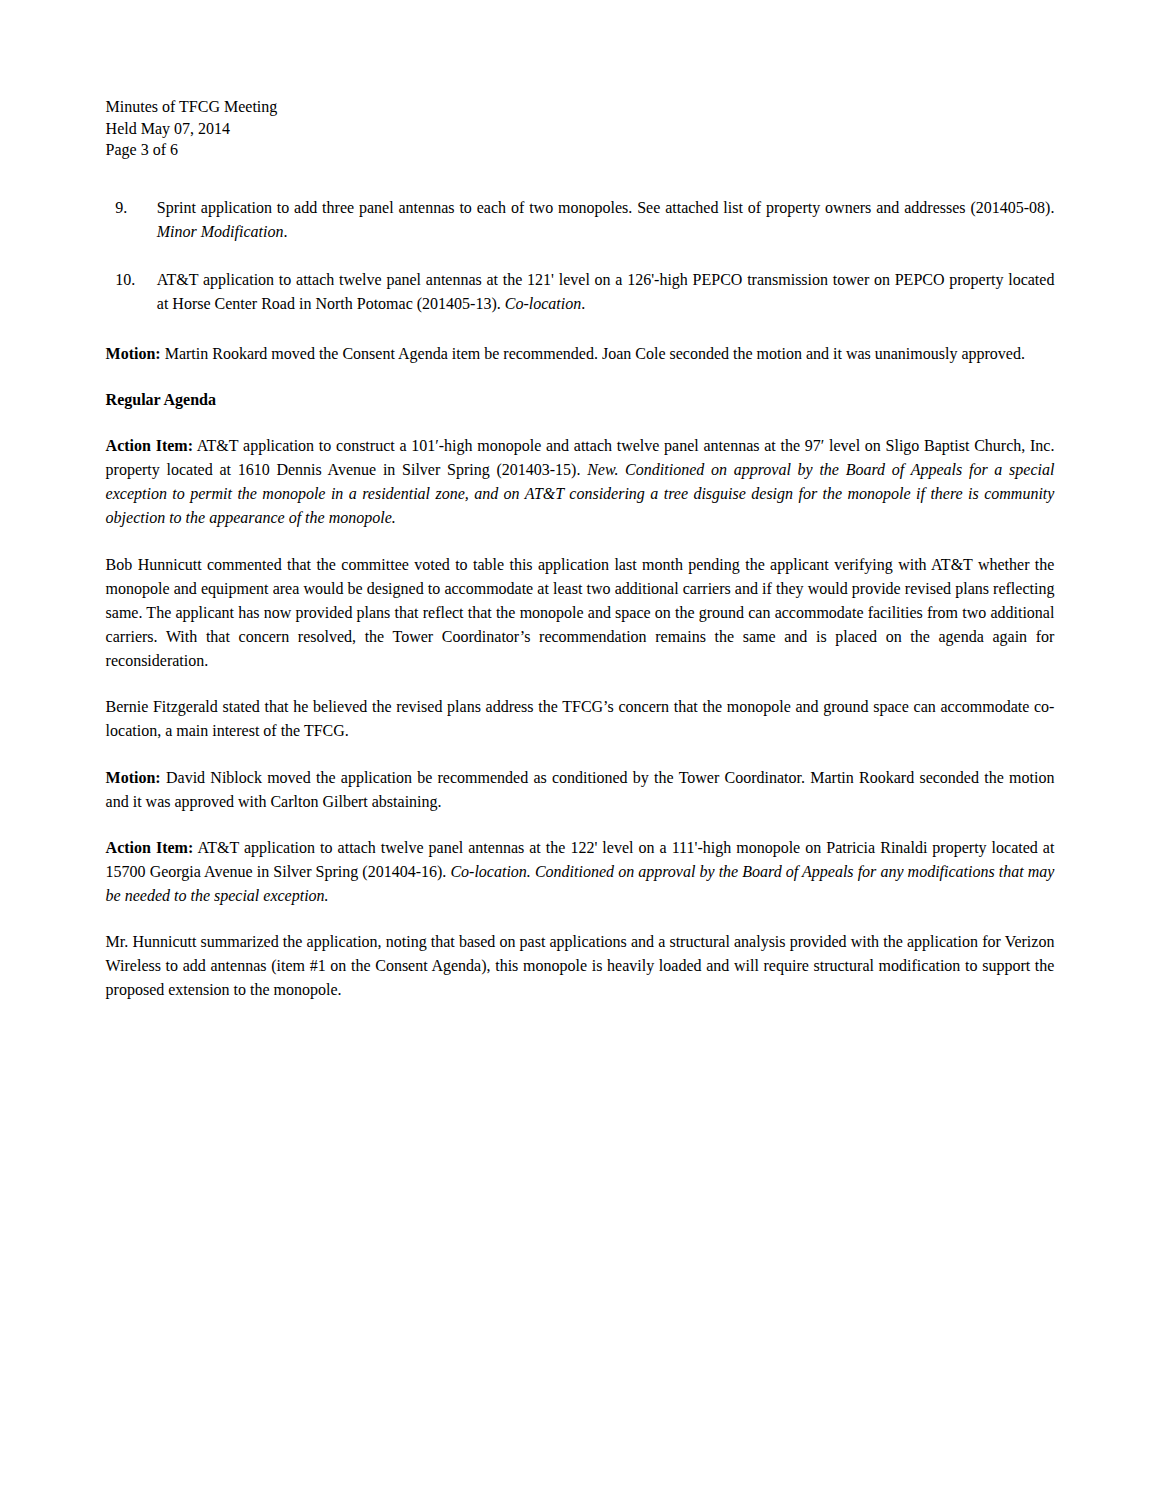Minutes of TFCG Meeting
Held May 07, 2014
Page 3 of 6
9. Sprint application to add three panel antennas to each of two monopoles. See attached list of property owners and addresses (201405-08). Minor Modification.
10. AT&T application to attach twelve panel antennas at the 121' level on a 126'-high PEPCO transmission tower on PEPCO property located at Horse Center Road in North Potomac (201405-13). Co-location.
Motion: Martin Rookard moved the Consent Agenda item be recommended. Joan Cole seconded the motion and it was unanimously approved.
Regular Agenda
Action Item: AT&T application to construct a 101′-high monopole and attach twelve panel antennas at the 97′ level on Sligo Baptist Church, Inc. property located at 1610 Dennis Avenue in Silver Spring (201403-15). New. Conditioned on approval by the Board of Appeals for a special exception to permit the monopole in a residential zone, and on AT&T considering a tree disguise design for the monopole if there is community objection to the appearance of the monopole.
Bob Hunnicutt commented that the committee voted to table this application last month pending the applicant verifying with AT&T whether the monopole and equipment area would be designed to accommodate at least two additional carriers and if they would provide revised plans reflecting same. The applicant has now provided plans that reflect that the monopole and space on the ground can accommodate facilities from two additional carriers. With that concern resolved, the Tower Coordinator’s recommendation remains the same and is placed on the agenda again for reconsideration.
Bernie Fitzgerald stated that he believed the revised plans address the TFCG’s concern that the monopole and ground space can accommodate co-location, a main interest of the TFCG.
Motion: David Niblock moved the application be recommended as conditioned by the Tower Coordinator. Martin Rookard seconded the motion and it was approved with Carlton Gilbert abstaining.
Action Item: AT&T application to attach twelve panel antennas at the 122' level on a 111'-high monopole on Patricia Rinaldi property located at 15700 Georgia Avenue in Silver Spring (201404-16). Co-location. Conditioned on approval by the Board of Appeals for any modifications that may be needed to the special exception.
Mr. Hunnicutt summarized the application, noting that based on past applications and a structural analysis provided with the application for Verizon Wireless to add antennas (item #1 on the Consent Agenda), this monopole is heavily loaded and will require structural modification to support the proposed extension to the monopole.